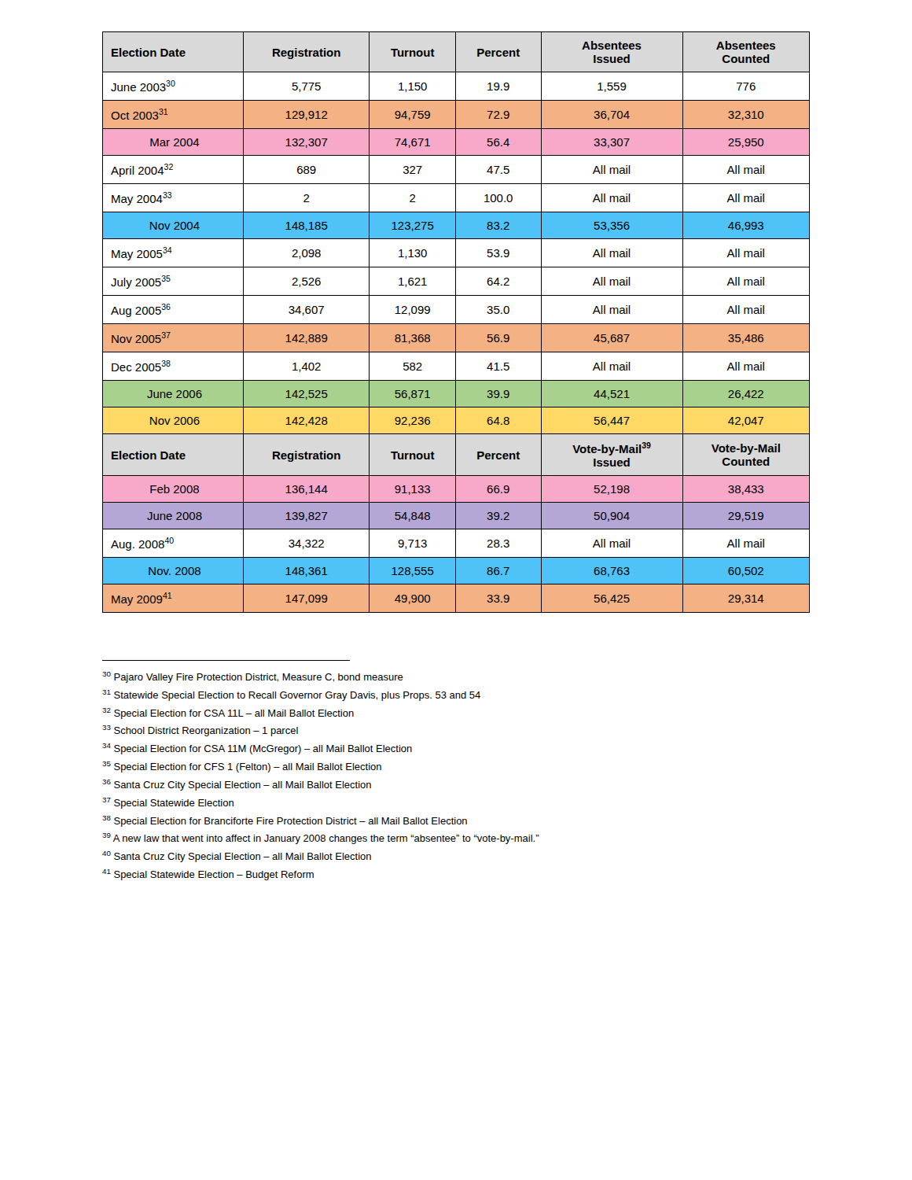| Election Date | Registration | Turnout | Percent | Absentees Issued | Absentees Counted |
| --- | --- | --- | --- | --- | --- |
| June 2003 30 | 5,775 | 1,150 | 19.9 | 1,559 | 776 |
| Oct 2003 31 | 129,912 | 94,759 | 72.9 | 36,704 | 32,310 |
| Mar 2004 | 132,307 | 74,671 | 56.4 | 33,307 | 25,950 |
| April 2004 32 | 689 | 327 | 47.5 | All mail | All mail |
| May 2004 33 | 2 | 2 | 100.0 | All mail | All mail |
| Nov 2004 | 148,185 | 123,275 | 83.2 | 53,356 | 46,993 |
| May 2005 34 | 2,098 | 1,130 | 53.9 | All mail | All mail |
| July 2005 35 | 2,526 | 1,621 | 64.2 | All mail | All mail |
| Aug 2005 36 | 34,607 | 12,099 | 35.0 | All mail | All mail |
| Nov 2005 37 | 142,889 | 81,368 | 56.9 | 45,687 | 35,486 |
| Dec 2005 38 | 1,402 | 582 | 41.5 | All mail | All mail |
| June 2006 | 142,525 | 56,871 | 39.9 | 44,521 | 26,422 |
| Nov 2006 | 142,428 | 92,236 | 64.8 | 56,447 | 42,047 |
| Election Date | Registration | Turnout | Percent | Vote-by-Mail 39 Issued | Vote-by-Mail Counted |
| Feb 2008 | 136,144 | 91,133 | 66.9 | 52,198 | 38,433 |
| June 2008 | 139,827 | 54,848 | 39.2 | 50,904 | 29,519 |
| Aug. 2008 40 | 34,322 | 9,713 | 28.3 | All mail | All mail |
| Nov. 2008 | 148,361 | 128,555 | 86.7 | 68,763 | 60,502 |
| May 2009 41 | 147,099 | 49,900 | 33.9 | 56,425 | 29,314 |
30 Pajaro Valley Fire Protection District, Measure C, bond measure
31 Statewide Special Election to Recall Governor Gray Davis, plus Props. 53 and 54
32 Special Election for CSA 11L – all Mail Ballot Election
33 School District Reorganization – 1 parcel
34 Special Election for CSA 11M (McGregor) – all Mail Ballot Election
35 Special Election for CFS 1 (Felton) – all Mail Ballot Election
36 Santa Cruz City Special Election – all Mail Ballot Election
37 Special Statewide Election
38 Special Election for Branciforte Fire Protection District – all Mail Ballot Election
39 A new law that went into affect in January 2008 changes the term “absentee” to “vote-by-mail.”
40 Santa Cruz City Special Election – all Mail Ballot Election
41 Special Statewide Election – Budget Reform